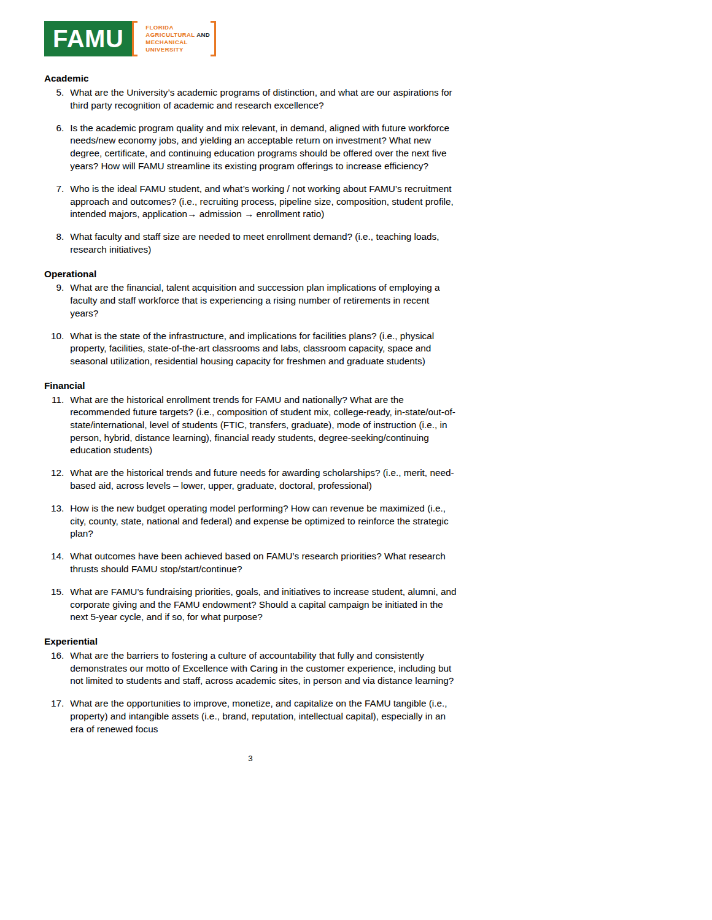FAMU
FLORIDA AGRICULTURAL AND MECHANICAL UNIVERSITY
Academic
What are the University’s academic programs of distinction, and what are our aspirations for third party recognition of academic and research excellence?
Is the academic program quality and mix relevant, in demand, aligned with future workforce needs/new economy jobs, and yielding an acceptable return on investment? What new degree, certificate, and continuing education programs should be offered over the next five years? How will FAMU streamline its existing program offerings to increase efficiency?
Who is the ideal FAMU student, and what’s working / not working about FAMU’s recruitment approach and outcomes? (i.e., recruiting process, pipeline size, composition, student profile, intended majors, application→ admission → enrollment ratio)
What faculty and staff size are needed to meet enrollment demand? (i.e., teaching loads, research initiatives)
Operational
What are the financial, talent acquisition and succession plan implications of employing a faculty and staff workforce that is experiencing a rising number of retirements in recent years?
What is the state of the infrastructure, and implications for facilities plans? (i.e., physical property, facilities, state-of-the-art classrooms and labs, classroom capacity, space and seasonal utilization, residential housing capacity for freshmen and graduate students)
Financial
What are the historical enrollment trends for FAMU and nationally? What are the recommended future targets? (i.e., composition of student mix, college-ready, in-state/out-of-state/international, level of students (FTIC, transfers, graduate), mode of instruction (i.e., in person, hybrid, distance learning), financial ready students, degree-seeking/continuing education students)
What are the historical trends and future needs for awarding scholarships? (i.e., merit, need-based aid, across levels – lower, upper, graduate, doctoral, professional)
How is the new budget operating model performing? How can revenue be maximized (i.e., city, county, state, national and federal) and expense be optimized to reinforce the strategic plan?
What outcomes have been achieved based on FAMU’s research priorities? What research thrusts should FAMU stop/start/continue?
What are FAMU’s fundraising priorities, goals, and initiatives to increase student, alumni, and corporate giving and the FAMU endowment? Should a capital campaign be initiated in the next 5-year cycle, and if so, for what purpose?
Experiential
What are the barriers to fostering a culture of accountability that fully and consistently demonstrates our motto of Excellence with Caring in the customer experience, including but not limited to students and staff, across academic sites, in person and via distance learning?
What are the opportunities to improve, monetize, and capitalize on the FAMU tangible (i.e., property) and intangible assets (i.e., brand, reputation, intellectual capital), especially in an era of renewed focus
3